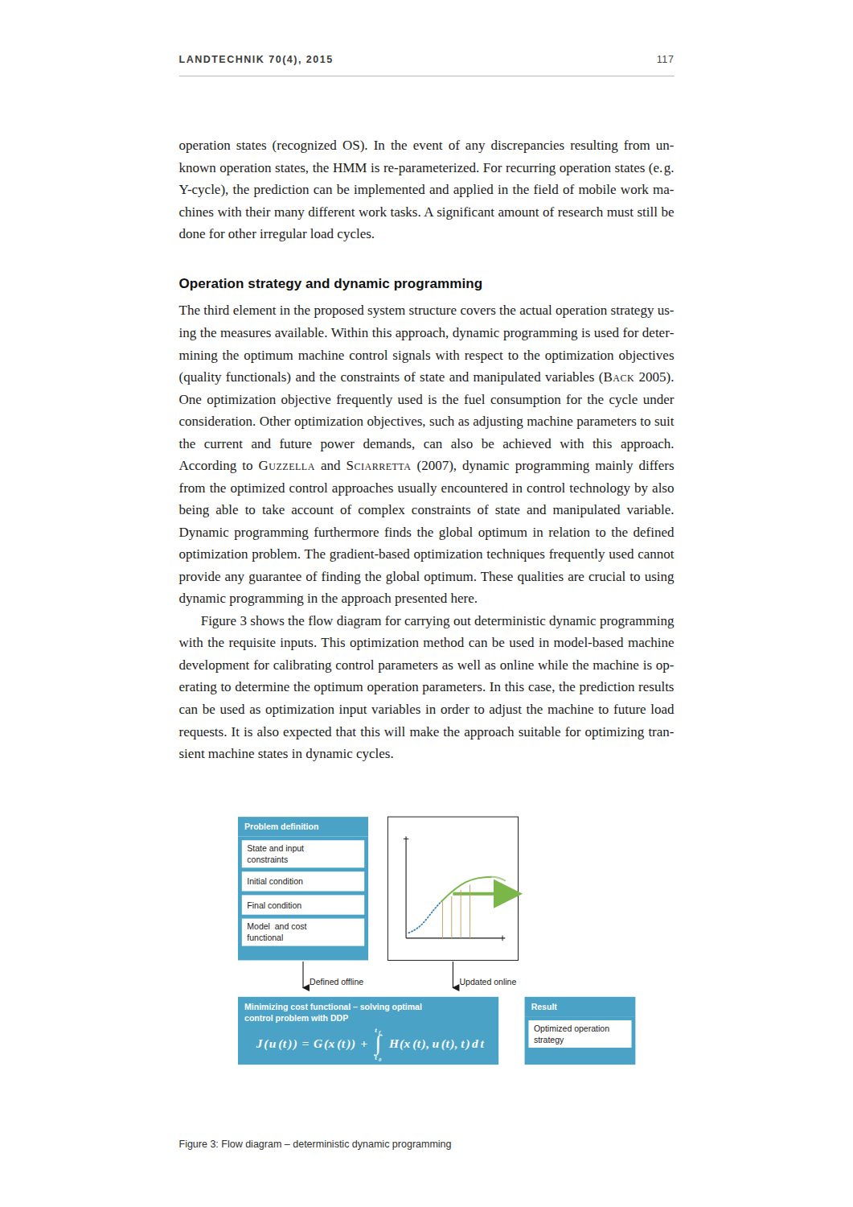LANDTECHNIK 70(4), 2015 117
operation states (recognized OS). In the event of any discrepancies resulting from unknown operation states, the HMM is re-parameterized. For recurring operation states (e. g. Y-cycle), the prediction can be implemented and applied in the field of mobile work machines with their many different work tasks. A significant amount of research must still be done for other irregular load cycles.
Operation strategy and dynamic programming
The third element in the proposed system structure covers the actual operation strategy using the measures available. Within this approach, dynamic programming is used for determining the optimum machine control signals with respect to the optimization objectives (quality functionals) and the constraints of state and manipulated variables (Back 2005). One optimization objective frequently used is the fuel consumption for the cycle under consideration. Other optimization objectives, such as adjusting machine parameters to suit the current and future power demands, can also be achieved with this approach. According to Guzzella and Sciarretta (2007), dynamic programming mainly differs from the optimized control approaches usually encountered in control technology by also being able to take account of complex constraints of state and manipulated variable. Dynamic programming furthermore finds the global optimum in relation to the defined optimization problem. The gradient-based optimization techniques frequently used cannot provide any guarantee of finding the global optimum. These qualities are crucial to using dynamic programming in the approach presented here.
Figure 3 shows the flow diagram for carrying out deterministic dynamic programming with the requisite inputs. This optimization method can be used in model-based machine development for calibrating control parameters as well as online while the machine is operating to determine the optimum operation parameters. In this case, the prediction results can be used as optimization input variables in order to adjust the machine to future load requests. It is also expected that this will make the approach suitable for optimizing transient machine states in dynamic cycles.
Problem definition State and input constraints Initial condition Final condition Model and cost functional Defined offline Updated online Minimizing cost functional – solving optimal control problem with DDP J ( u ( t ) ) = G ( x ( t ) ) + ∫ t 0 t f H ( x ( t ) , u ( t ) , t ) d t Result Optimized operation strategy
Figure 3: Flow diagram – deterministic dynamic programming